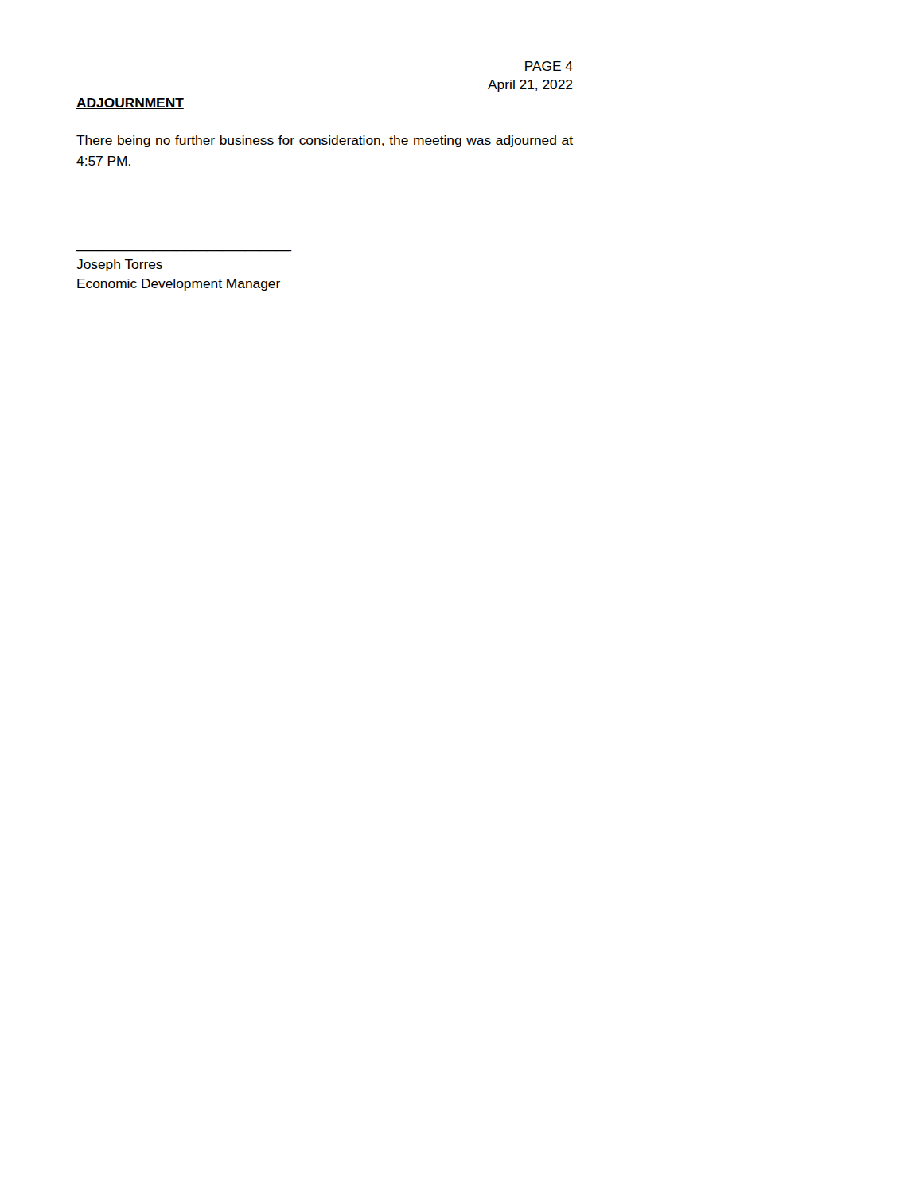PAGE 4
April 21, 2022
ADJOURNMENT
There being no further business for consideration, the meeting was adjourned at 4:57 PM.
____________________________
Joseph Torres
Economic Development Manager